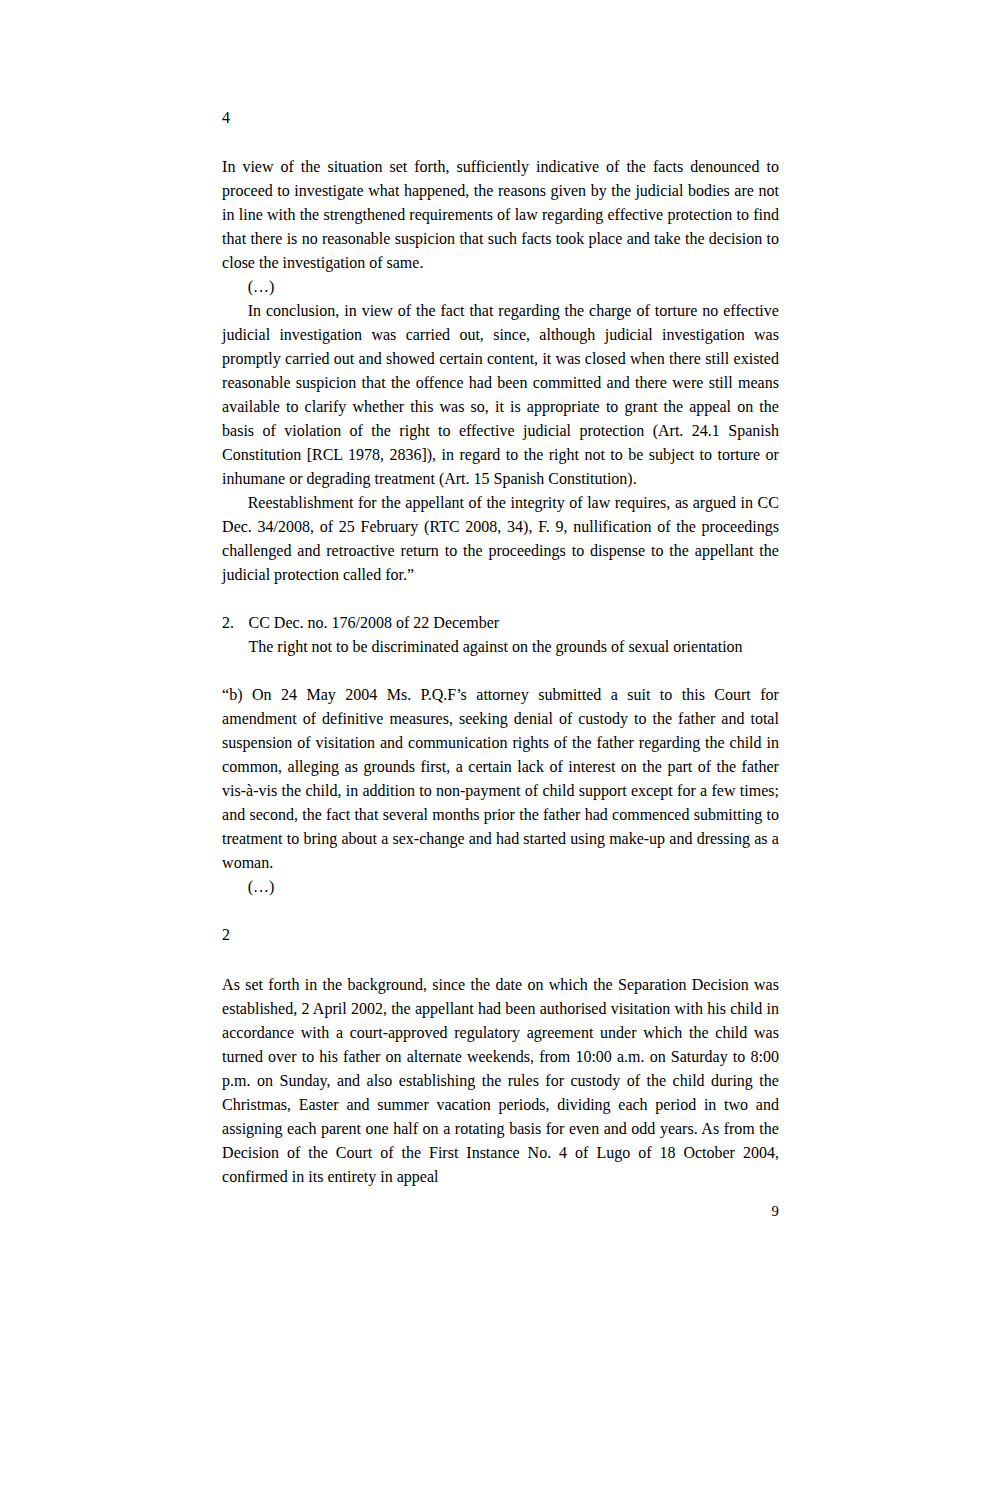4
In view of the situation set forth, sufficiently indicative of the facts denounced to proceed to investigate what happened, the reasons given by the judicial bodies are not in line with the strengthened requirements of law regarding effective protection to find that there is no reasonable suspicion that such facts took place and take the decision to close the investigation of same.
(…)
In conclusion, in view of the fact that regarding the charge of torture no effective judicial investigation was carried out, since, although judicial investigation was promptly carried out and showed certain content, it was closed when there still existed reasonable suspicion that the offence had been committed and there were still means available to clarify whether this was so, it is appropriate to grant the appeal on the basis of violation of the right to effective judicial protection (Art. 24.1 Spanish Constitution [RCL 1978, 2836]), in regard to the right not to be subject to torture or inhumane or degrading treatment (Art. 15 Spanish Constitution).
Reestablishment for the appellant of the integrity of law requires, as argued in CC Dec. 34/2008, of 25 February (RTC 2008, 34), F. 9, nullification of the proceedings challenged and retroactive return to the proceedings to dispense to the appellant the judicial protection called for.”
2.
CC Dec. no. 176/2008 of 22 December
The right not to be discriminated against on the grounds of sexual orientation
“b) On 24 May 2004 Ms. P.Q.F’s attorney submitted a suit to this Court for amendment of definitive measures, seeking denial of custody to the father and total suspension of visitation and communication rights of the father regarding the child in common, alleging as grounds first, a certain lack of interest on the part of the father vis-à-vis the child, in addition to non-payment of child support except for a few times; and second, the fact that several months prior the father had commenced submitting to treatment to bring about a sex-change and had started using make-up and dressing as a woman.
(…)
2
As set forth in the background, since the date on which the Separation Decision was established, 2 April 2002, the appellant had been authorised visitation with his child in accordance with a court-approved regulatory agreement under which the child was turned over to his father on alternate weekends, from 10:00 a.m. on Saturday to 8:00 p.m. on Sunday, and also establishing the rules for custody of the child during the Christmas, Easter and summer vacation periods, dividing each period in two and assigning each parent one half on a rotating basis for even and odd years. As from the Decision of the Court of the First Instance No. 4 of Lugo of 18 October 2004, confirmed in its entirety in appeal
9